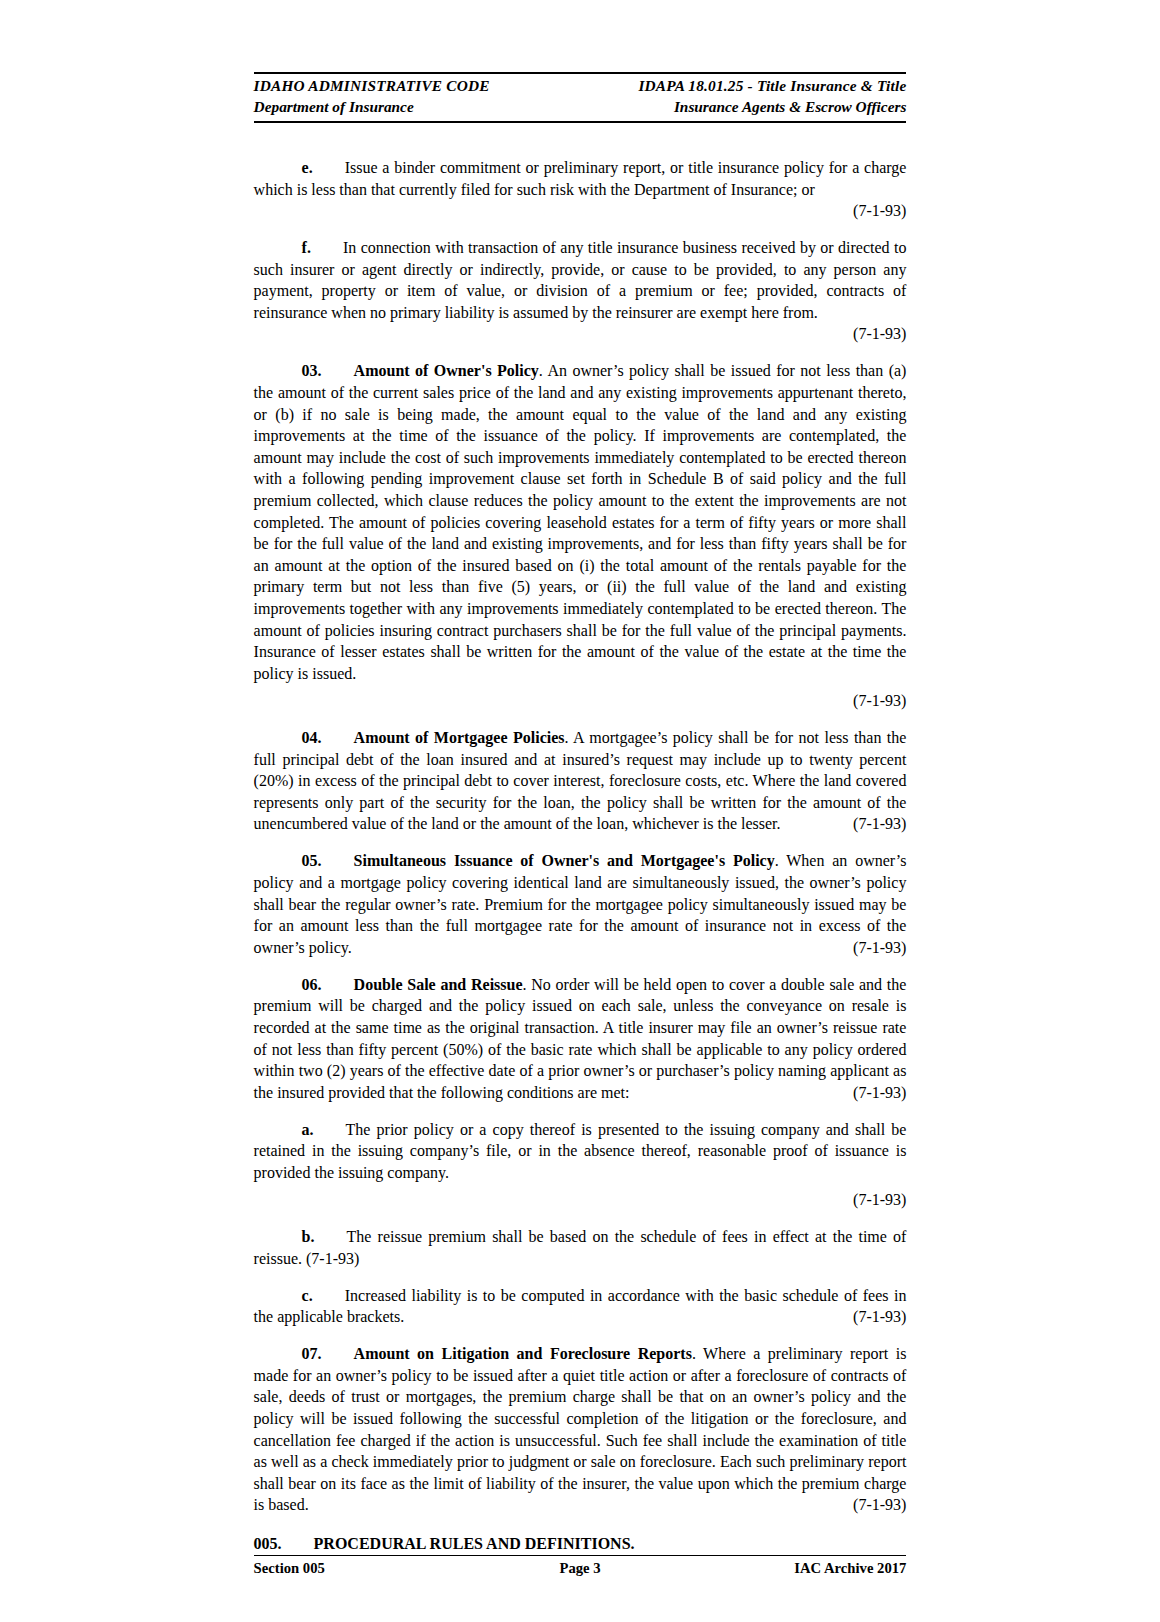| IDAHO ADMINISTRATIVE CODE Department of Insurance | IDAPA 18.01.25 - Title Insurance & Title Insurance Agents & Escrow Officers |
e.  Issue a binder commitment or preliminary report, or title insurance policy for a charge which is less than that currently filed for such risk with the Department of Insurance; or(7-1-93)
f.  In connection with transaction of any title insurance business received by or directed to such insurer or agent directly or indirectly, provide, or cause to be provided, to any person any payment, property or item of value, or division of a premium or fee; provided, contracts of reinsurance when no primary liability is assumed by the reinsurer are exempt here from.(7-1-93)
03.  Amount of Owner's Policy. An owner’s policy shall be issued for not less than (a) the amount of the current sales price of the land and any existing improvements appurtenant thereto, or (b) if no sale is being made, the amount equal to the value of the land and any existing improvements at the time of the issuance of the policy. If improvements are contemplated, the amount may include the cost of such improvements immediately contemplated to be erected thereon with a following pending improvement clause set forth in Schedule B of said policy and the full premium collected, which clause reduces the policy amount to the extent the improvements are not completed. The amount of policies covering leasehold estates for a term of fifty years or more shall be for the full value of the land and existing improvements, and for less than fifty years shall be for an amount at the option of the insured based on (i) the total amount of the rentals payable for the primary term but not less than five (5) years, or (ii) the full value of the land and existing improvements together with any improvements immediately contemplated to be erected thereon. The amount of policies insuring contract purchasers shall be for the full value of the principal payments. Insurance of lesser estates shall be written for the amount of the value of the estate at the time the policy is issued.
(7-1-93)
04.  Amount of Mortgagee Policies. A mortgagee’s policy shall be for not less than the full principal debt of the loan insured and at insured’s request may include up to twenty percent (20%) in excess of the principal debt to cover interest, foreclosure costs, etc. Where the land covered represents only part of the security for the loan, the policy shall be written for the amount of the unencumbered value of the land or the amount of the loan, whichever is the lesser.(7-1-93)
05.  Simultaneous Issuance of Owner's and Mortgagee's Policy. When an owner’s policy and a mortgage policy covering identical land are simultaneously issued, the owner’s policy shall bear the regular owner’s rate. Premium for the mortgagee policy simultaneously issued may be for an amount less than the full mortgagee rate for the amount of insurance not in excess of the owner’s policy.(7-1-93)
06.  Double Sale and Reissue. No order will be held open to cover a double sale and the premium will be charged and the policy issued on each sale, unless the conveyance on resale is recorded at the same time as the original transaction. A title insurer may file an owner’s reissue rate of not less than fifty percent (50%) of the basic rate which shall be applicable to any policy ordered within two (2) years of the effective date of a prior owner’s or purchaser’s policy naming applicant as the insured provided that the following conditions are met:(7-1-93)
a.  The prior policy or a copy thereof is presented to the issuing company and shall be retained in the issuing company’s file, or in the absence thereof, reasonable proof of issuance is provided the issuing company.
(7-1-93)
b.  The reissue premium shall be based on the schedule of fees in effect at the time of reissue. (7-1-93)
c.  Increased liability is to be computed in accordance with the basic schedule of fees in the applicable brackets.(7-1-93)
07.  Amount on Litigation and Foreclosure Reports. Where a preliminary report is made for an owner’s policy to be issued after a quiet title action or after a foreclosure of contracts of sale, deeds of trust or mortgages, the premium charge shall be that on an owner’s policy and the policy will be issued following the successful completion of the litigation or the foreclosure, and cancellation fee charged if the action is unsuccessful. Such fee shall include the examination of title as well as a check immediately prior to judgment or sale on foreclosure. Each such preliminary report shall bear on its face as the limit of liability of the insurer, the value upon which the premium charge is based.(7-1-93)
005.  PROCEDURAL RULES AND DEFINITIONS.
| Section 005 | Page 3 | IAC Archive 2017 |